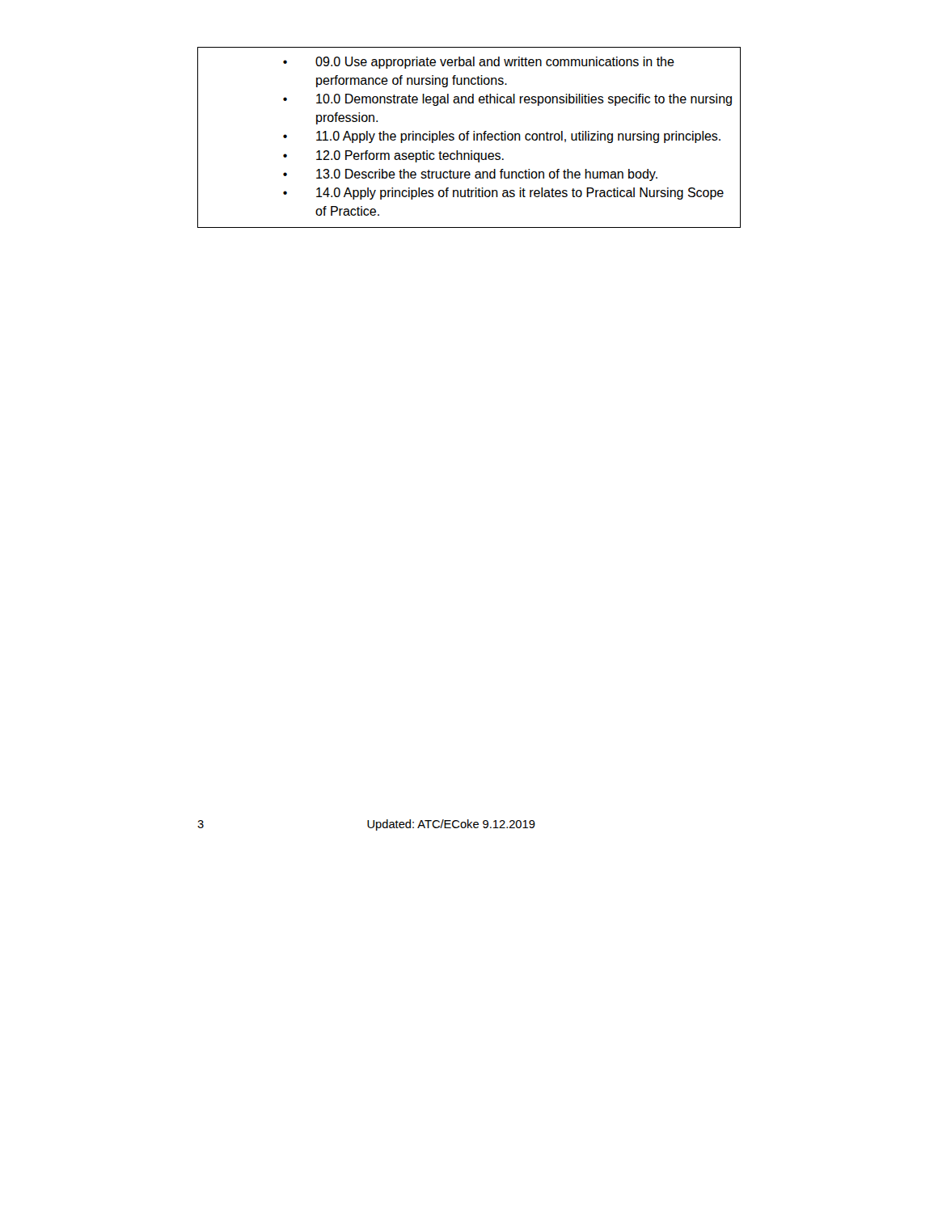•09.0 Use appropriate verbal and written communications in the performance of nursing functions.
•10.0 Demonstrate legal and ethical responsibilities specific to the nursing profession.
•11.0 Apply the principles of infection control, utilizing nursing principles.
•12.0 Perform aseptic techniques.
•13.0 Describe the structure and function of the human body.
•14.0 Apply principles of nutrition as it relates to Practical Nursing Scope of Practice.
3
Updated: ATC/ECoke 9.12.2019